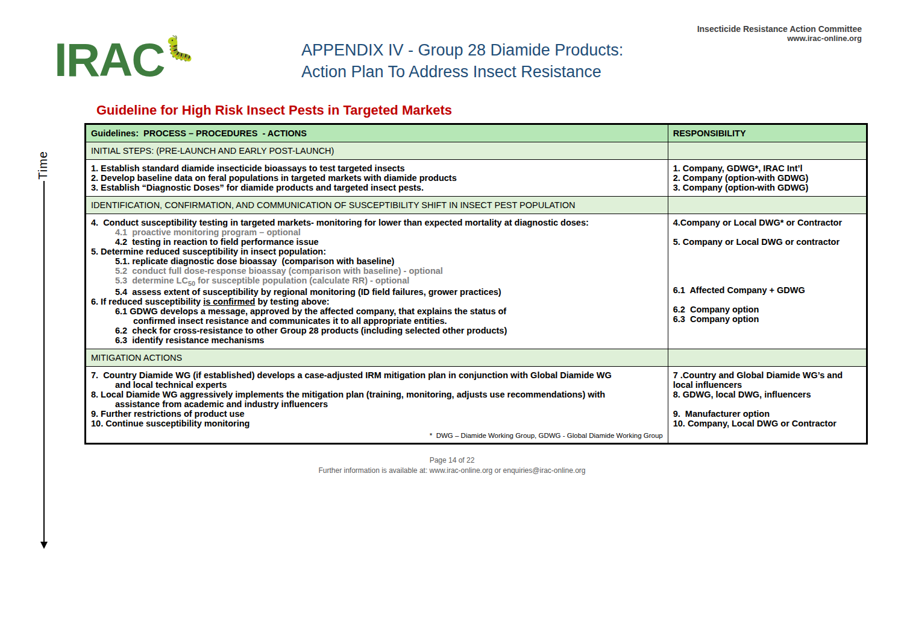IRAC🐛
APPENDIX IV - Group 28 Diamide Products:
Action Plan To Address Insect Resistance
Insecticide Resistance Action Committee
www.irac-online.org
Guideline for High Risk Insect Pests in Targeted Markets
Time
| Guidelines: PROCESS – PROCEDURES - ACTIONS | RESPONSIBILITY |
| INITIAL STEPS: (PRE-LAUNCH AND EARLY POST-LAUNCH) | |
| 1. Establish standard diamide insecticide bioassays to test targeted insects 2. Develop baseline data on feral populations in targeted markets with diamide products 3. Establish “Diagnostic Doses” for diamide products and targeted insect pests. | 1. Company, GDWG*, IRAC Int’l 2. Company (option-with GDWG) 3. Company (option-with GDWG) |
| IDENTIFICATION, CONFIRMATION, AND COMMUNICATION OF SUSCEPTIBILITY SHIFT IN INSECT PEST POPULATION | |
| 4. Conduct susceptibility testing in targeted markets- monitoring for lower than expected mortality at diagnostic doses: 4.1 proactive monitoring program – optional 4.2 testing in reaction to field performance issue 5. Determine reduced susceptibility in insect population: 5.1. replicate diagnostic dose bioassay (comparison with baseline) 5.2 conduct full dose-response bioassay (comparison with baseline) - optional 5.3 determine LC 50 for susceptible population (calculate RR) - optional 5.4 assess extent of susceptibility by regional monitoring (ID field failures, grower practices) 6. If reduced susceptibility is confirmed by testing above: 6.1 GDWG develops a message, approved by the affected company, that explains the status of confirmed insect resistance and communicates it to all appropriate entities. 6.2 check for cross-resistance to other Group 28 products (including selected other products) 6.3 identify resistance mechanisms | 4.Company or Local DWG* or Contractor 5. Company or Local DWG or contractor 6.1 Affected Company + GDWG 6.2 Company option 6.3 Company option |
| MITIGATION ACTIONS | |
| 7. Country Diamide WG (if established) develops a case-adjusted IRM mitigation plan in conjunction with Global Diamide WG and local technical experts 8. Local Diamide WG aggressively implements the mitigation plan (training, monitoring, adjusts use recommendations) with assistance from academic and industry influencers 9. Further restrictions of product use 10. Continue susceptibility monitoring * DWG – Diamide Working Group, GDWG - Global Diamide Working Group | 7 .Country and Global Diamide WG’s and local influencers 8. GDWG, local DWG, influencers 9. Manufacturer option 10. Company, Local DWG or Contractor |
Page 14 of 22
Further information is available at: www.irac-online.org or enquiries@irac-online.org